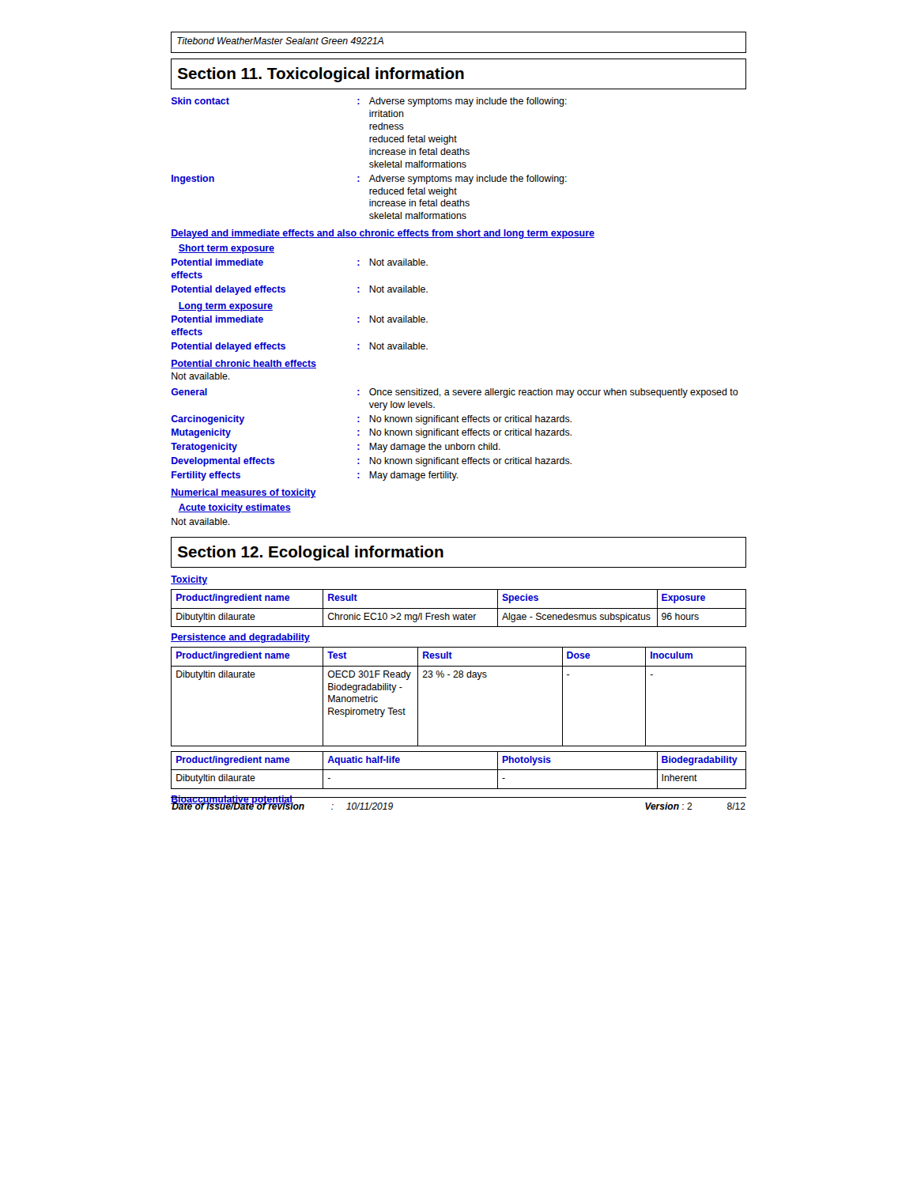Titebond WeatherMaster Sealant Green 49221A
Section 11. Toxicological information
| Skin contact | : | Adverse symptoms may include the following: irritation redness reduced fetal weight increase in fetal deaths skeletal malformations |
| Ingestion | : | Adverse symptoms may include the following: reduced fetal weight increase in fetal deaths skeletal malformations |
Delayed and immediate effects and also chronic effects from short and long term exposure
Short term exposure
| Potential immediate effects | : | Not available. |
| Potential delayed effects | : | Not available. |
Long term exposure
| Potential immediate effects | : | Not available. |
| Potential delayed effects | : | Not available. |
Potential chronic health effects
Not available.
| General | : | Once sensitized, a severe allergic reaction may occur when subsequently exposed to very low levels. |
| Carcinogenicity | : | No known significant effects or critical hazards. |
| Mutagenicity | : | No known significant effects or critical hazards. |
| Teratogenicity | : | May damage the unborn child. |
| Developmental effects | : | No known significant effects or critical hazards. |
| Fertility effects | : | May damage fertility. |
Numerical measures of toxicity
Acute toxicity estimates
Not available.
Section 12. Ecological information
Toxicity
| Product/ingredient name | Result | Species | Exposure |
| --- | --- | --- | --- |
| Dibutyltin dilaurate | Chronic EC10 >2 mg/l Fresh water | Algae - Scenedesmus subspicatus | 96 hours |
Persistence and degradability
| Product/ingredient name | Test | Result | Dose | Inoculum |
| --- | --- | --- | --- | --- |
| Dibutyltin dilaurate | OECD 301F Ready Biodegradability - Manometric Respirometry Test | 23 % - 28 days | - | - |
| Product/ingredient name | Aquatic half-life | Photolysis | Biodegradability |
| --- | --- | --- | --- |
| Dibutyltin dilaurate | - | - | Inherent |
Bioaccumulative potential
| Date of issue/Date of revision | : | 10/11/2019 | Version : 2 | 8/12 |